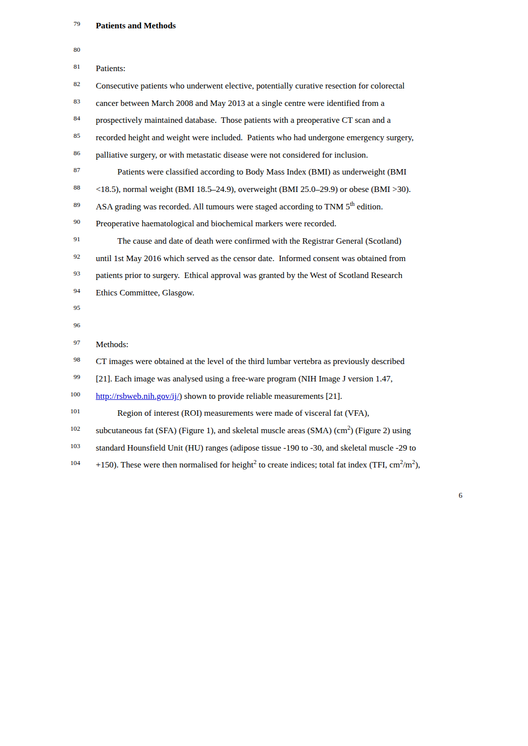Patients and Methods
Patients:
Consecutive patients who underwent elective, potentially curative resection for colorectal
cancer between March 2008 and May 2013 at a single centre were identified from a
prospectively maintained database. Those patients with a preoperative CT scan and a
recorded height and weight were included. Patients who had undergone emergency surgery,
palliative surgery, or with metastatic disease were not considered for inclusion.
Patients were classified according to Body Mass Index (BMI) as underweight (BMI
<18.5), normal weight (BMI 18.5–24.9), overweight (BMI 25.0–29.9) or obese (BMI >30).
ASA grading was recorded. All tumours were staged according to TNM 5th edition.
Preoperative haematological and biochemical markers were recorded.
The cause and date of death were confirmed with the Registrar General (Scotland)
until 1st May 2016 which served as the censor date. Informed consent was obtained from
patients prior to surgery. Ethical approval was granted by the West of Scotland Research
Ethics Committee, Glasgow.
Methods:
CT images were obtained at the level of the third lumbar vertebra as previously described
[21]. Each image was analysed using a free-ware program (NIH Image J version 1.47,
http://rsbweb.nih.gov/ij/) shown to provide reliable measurements [21].
Region of interest (ROI) measurements were made of visceral fat (VFA),
subcutaneous fat (SFA) (Figure 1), and skeletal muscle areas (SMA) (cm2) (Figure 2) using
standard Hounsfield Unit (HU) ranges (adipose tissue -190 to -30, and skeletal muscle -29 to
+150). These were then normalised for height2 to create indices; total fat index (TFI, cm2/m2),
6